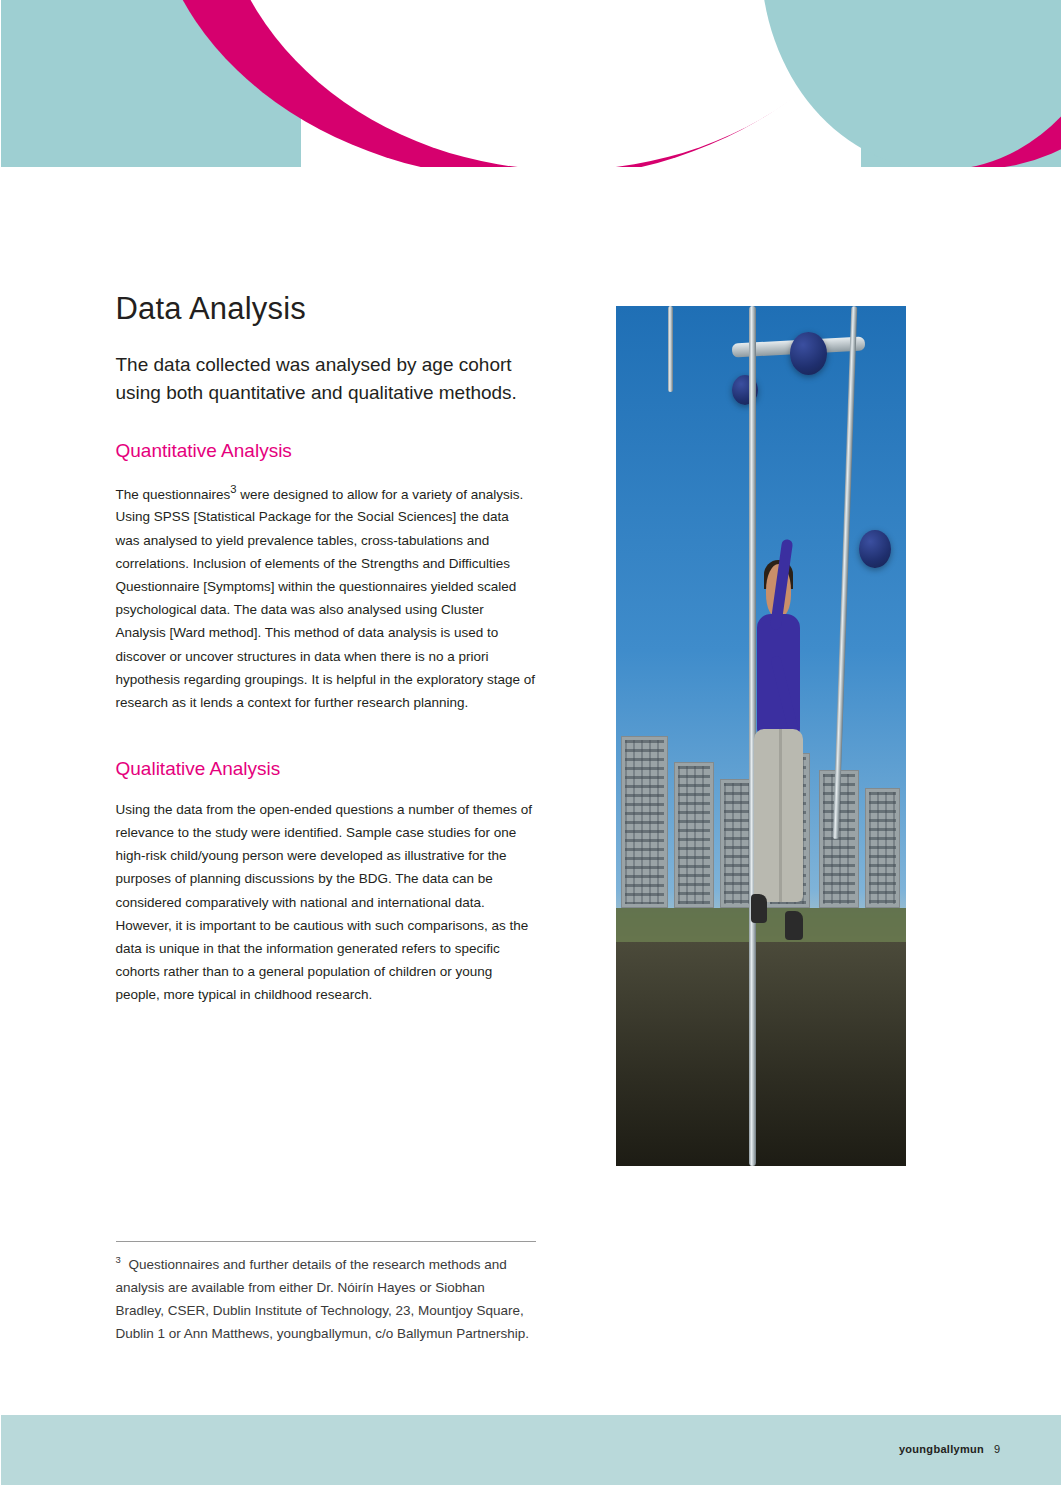Data Analysis
The data collected was analysed by age cohort using both quantitative and qualitative methods.
Quantitative Analysis
The questionnaires3 were designed to allow for a variety of analysis. Using SPSS [Statistical Package for the Social Sciences] the data was analysed to yield prevalence tables, cross-tabulations and correlations. Inclusion of elements of the Strengths and Difficulties Questionnaire [Symptoms] within the questionnaires yielded scaled psychological data. The data was also analysed using Cluster Analysis [Ward method]. This method of data analysis is used to discover or uncover structures in data when there is no a priori hypothesis regarding groupings. It is helpful in the exploratory stage of research as it lends a context for further research planning.
Qualitative Analysis
Using the data from the open-ended questions a number of themes of relevance to the study were identified. Sample case studies for one high-risk child/young person were developed as illustrative for the purposes of planning discussions by the BDG. The data can be considered comparatively with national and international data. However, it is important to be cautious with such comparisons, as the data is unique in that the information generated refers to specific cohorts rather than to a general population of children or young people, more typical in childhood research.
3 Questionnaires and further details of the research methods and analysis are available from either Dr. Nóirín Hayes or Siobhan Bradley, CSER, Dublin Institute of Technology, 23, Mountjoy Square, Dublin 1 or Ann Matthews, youngballymun, c/o Ballymun Partnership.
youngballymun 9